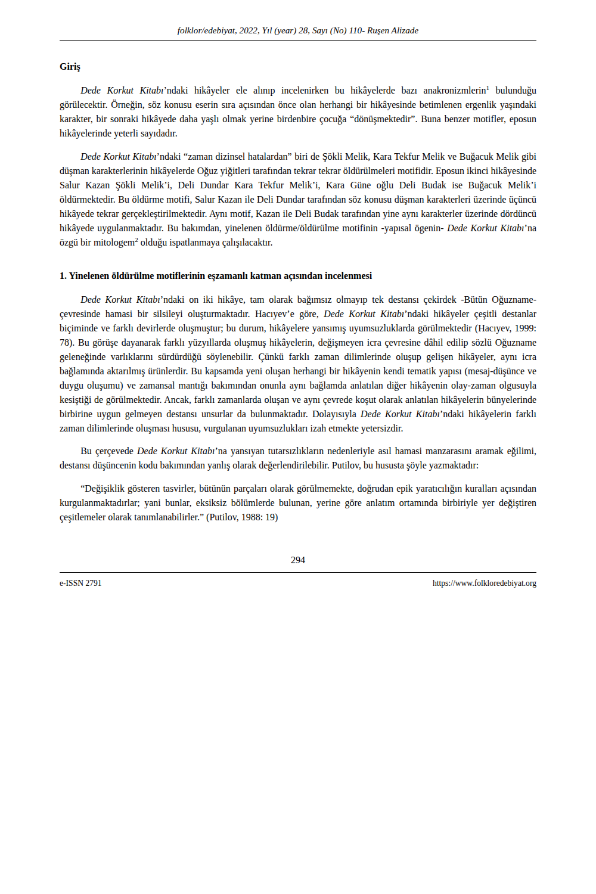folklor/edebiyat, 2022, Yıl (year) 28, Sayı (No) 110- Ruşen Alizade
Giriş
Dede Korkut Kitabı’ndaki hikâyeler ele alınıp incelenirken bu hikâyelerde bazı anakronizmlerin1 bulunduğu görülecektir. Örneğin, söz konusu eserin sıra açısından önce olan herhangi bir hikâyesinde betimlenen ergenlik yaşındaki karakter, bir sonraki hikâyede daha yaşlı olmak yerine birdenbire çocuğa “dönüşmektedir”. Buna benzer motifler, eposun hikâyelerinde yeterli sayıdadır.
Dede Korkut Kitabı’ndaki “zaman dizinsel hatalardan” biri de Şökli Melik, Kara Tekfur Melik ve Buğacuk Melik gibi düşman karakterlerinin hikâyelerde Oğuz yiğitleri tarafından tekrar tekrar öldürülmeleri motifidir. Eposun ikinci hikâyesinde Salur Kazan Şökli Melik’i, Deli Dundar Kara Tekfur Melik’i, Kara Güne oğlu Deli Budak ise Buğacuk Melik’i öldürmektedir. Bu öldürme motifi, Salur Kazan ile Deli Dundar tarafından söz konusu düşman karakterleri üzerinde üçüncü hikâyede tekrar gerçekleştirilmektedir. Aynı motif, Kazan ile Deli Budak tarafından yine aynı karakterler üzerinde dördüncü hikâyede uygulanmaktadır. Bu bakımdan, yinelenen öldürme/öldürülme motifinin -yapısal ögenin- Dede Korkut Kitabı’na özgü bir mitologem2 olduğu ispatlanmaya çalışılacaktır.
1. Yinelenen öldürülme motiflerinin eşzamanlı katman açısından incelenmesi
Dede Korkut Kitabı’ndaki on iki hikâye, tam olarak bağımsız olmayıp tek destansı çekirdek -Bütün Oğuzname-çevresinde hamasi bir silsileyi oluşturmaktadır. Hacıyev’e göre, Dede Korkut Kitabı’ndaki hikâyeler çeşitli destanlar biçiminde ve farklı devirlerde oluşmuştur; bu durum, hikâyelere yansımış uyumsuzluklarda görülmektedir (Hacıyev, 1999: 78). Bu görüşe dayanarak farklı yüzyıllarda oluşmuş hikâyelerin, değişmeyen icra çevresine dâhil edilip sözlü Oğuzname geleneğinde varlıklarını sürdürdüğü söylenebilir. Çünkü farklı zaman dilimlerinde oluşup gelişen hikâyeler, aynı icra bağlamında aktarılmış ürünlerdir. Bu kapsamda yeni oluşan herhangi bir hikâyenin kendi tematik yapısı (mesaj-düşünce ve duygu oluşumu) ve zamansal mantığı bakımından onunla aynı bağlamda anlatılan diğer hikâyenin olay-zaman olgusuyla kesiştiği de görülmektedir. Ancak, farklı zamanlarda oluşan ve aynı çevrede koşut olarak anlatılan hikâyelerin bünyelerinde birbirine uygun gelmeyen destansı unsurlar da bulunmaktadır. Dolayısıyla Dede Korkut Kitabı’ndaki hikâyelerin farklı zaman dilimlerinde oluşması hususu, vurgulanan uyumsuzlukları izah etmekte yetersizdir.
Bu çerçevede Dede Korkut Kitabı’na yansıyan tutarsızlıkların nedenleriyle asıl hamasi manzarasını aramak eğilimi, destansı düşüncenin kodu bakımından yanlış olarak değerlendirilebilir. Putilov, bu hususta şöyle yazmaktadır:
“Değişiklik gösteren tasvirler, bütünün parçaları olarak görülmemekte, doğrudan epik yaratıcılığın kuralları açısından kurgulanmaktadırlar; yani bunlar, eksiksiz bölümlerde bulunan, yerine göre anlatım ortamında birbiriyle yer değiştiren çeşitlemeler olarak tanımlanabilirler.” (Putilov, 1988: 19)
294
e-ISSN 2791 https://www.folkloredebiyat.org